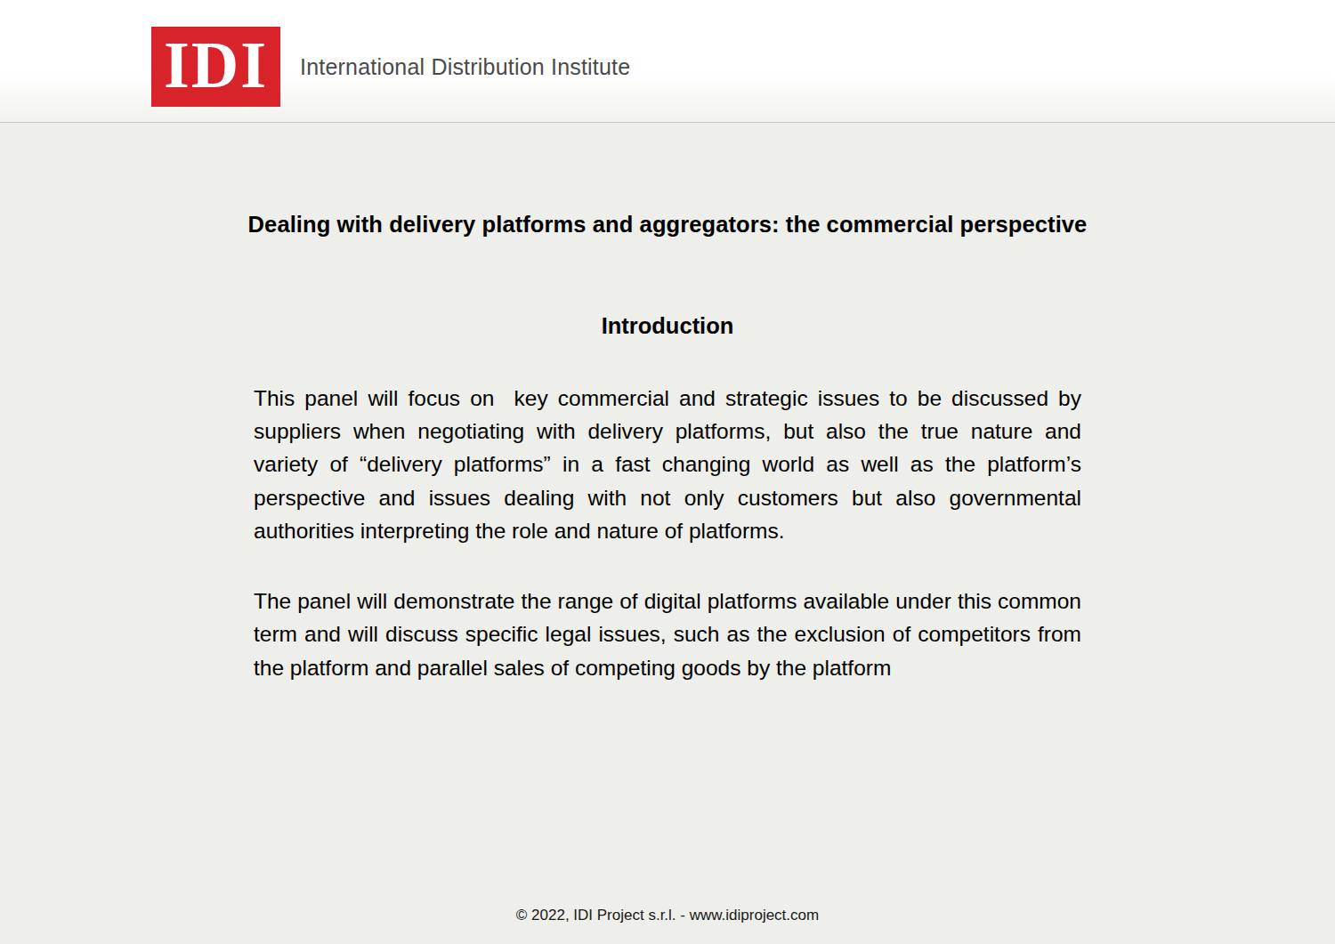IDI
International Distribution Institute
Dealing with delivery platforms and aggregators: the commercial perspective
Introduction
This panel will focus on key commercial and strategic issues to be discussed by suppliers when negotiating with delivery platforms, but also the true nature and variety of “delivery platforms” in a fast changing world as well as the platform’s perspective and issues dealing with not only customers but also governmental authorities interpreting the role and nature of platforms.
The panel will demonstrate the range of digital platforms available under this common term and will discuss specific legal issues, such as the exclusion of competitors from the platform and parallel sales of competing goods by the platform
© 2022, IDI Project s.r.l. - www.idiproject.com